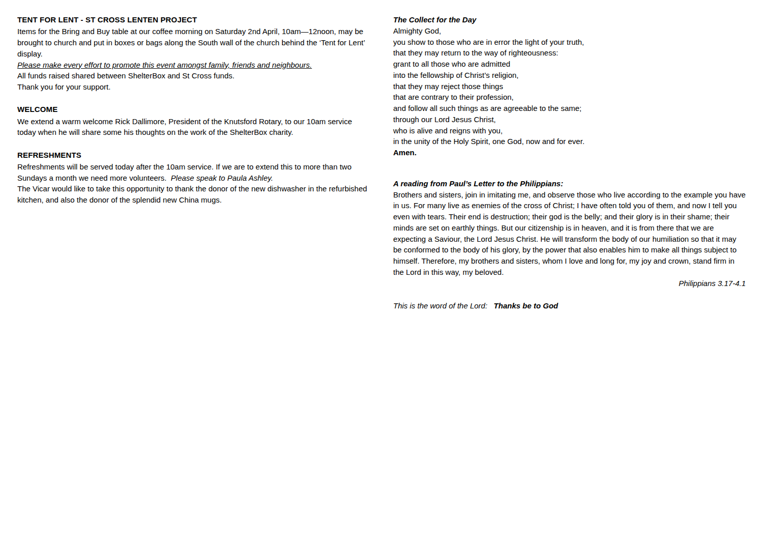Tent for Lent - St Cross Lenten Project
Items for the Bring and Buy table at our coffee morning on Saturday 2nd April, 10am—12noon, may be brought to church and put in boxes or bags along the South wall of the church behind the ‘Tent for Lent’ display.
Please make every effort to promote this event amongst family, friends and neighbours.
All funds raised shared between ShelterBox and St Cross funds.
Thank you for your support.
Welcome
We extend a warm welcome Rick Dallimore, President of the Knutsford Rotary, to our 10am service today when he will share some his thoughts on the work of the ShelterBox charity.
Refreshments
Refreshments will be served today after the 10am service. If we are to extend this to more than two Sundays a month we need more volunteers. Please speak to Paula Ashley.
The Vicar would like to take this opportunity to thank the donor of the new dishwasher in the refurbished kitchen, and also the donor of the splendid new China mugs.
The Collect for the Day
Almighty God,
you show to those who are in error the light of your truth,
that they may return to the way of righteousness:
grant to all those who are admitted
into the fellowship of Christ’s religion,
that they may reject those things
that are contrary to their profession,
and follow all such things as are agreeable to the same;
through our Lord Jesus Christ,
who is alive and reigns with you,
in the unity of the Holy Spirit, one God, now and for ever.
Amen.
A reading from Paul’s Letter to the Philippians:
Brothers and sisters, join in imitating me, and observe those who live according to the example you have in us. For many live as enemies of the cross of Christ; I have often told you of them, and now I tell you even with tears. Their end is destruction; their god is the belly; and their glory is in their shame; their minds are set on earthly things. But our citizenship is in heaven, and it is from there that we are expecting a Saviour, the Lord Jesus Christ. He will transform the body of our humiliation so that it may be conformed to the body of his glory, by the power that also enables him to make all things subject to himself. Therefore, my brothers and sisters, whom I love and long for, my joy and crown, stand firm in the Lord in this way, my beloved.
Philippians 3.17-4.1
This is the word of the Lord: Thanks be to God